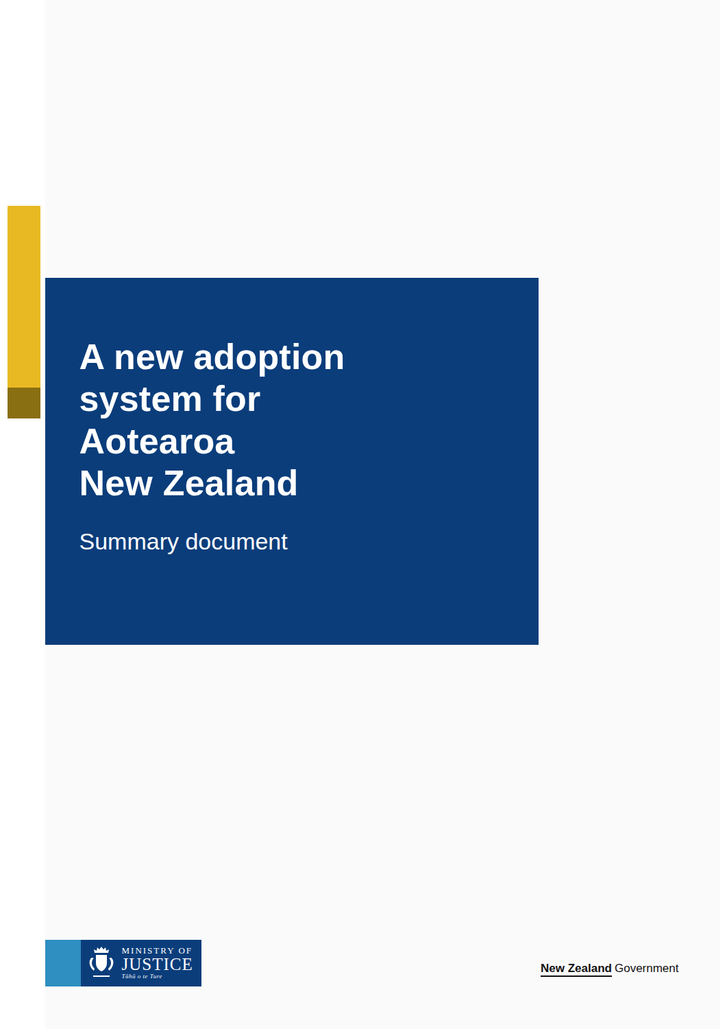A new adoption
system for
Aotearoa
New Zealand
Summary document
MINISTRY OF JUSTICE Tāhū o te Ture
New Zealand Government